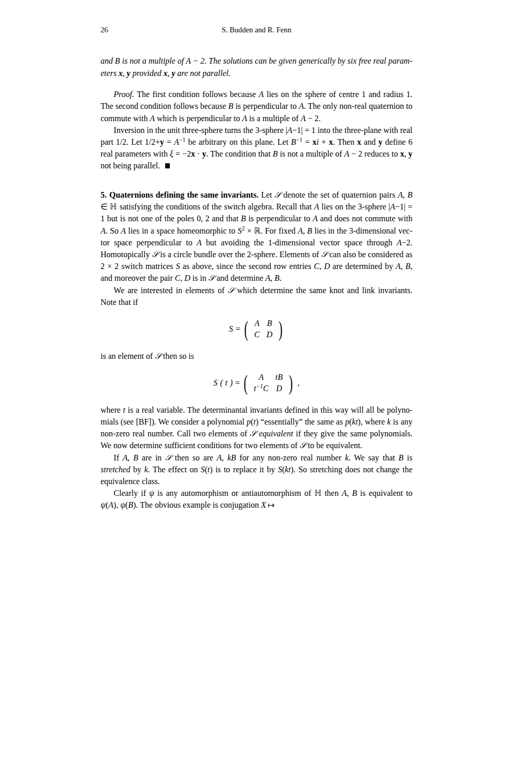26
S. Budden and R. Fenn
and B is not a multiple of A − 2. The solutions can be given generically by six free real parameters x, y provided x, y are not parallel.
Proof. The first condition follows because A lies on the sphere of centre 1 and radius 1. The second condition follows because B is perpendicular to A. The only non-real quaternion to commute with A which is perpendicular to A is a multiple of A − 2.
Inversion in the unit three-sphere turns the 3-sphere |A−1| = 1 into the three-plane with real part 1/2. Let 1/2+y = A−1 be arbitrary on this plane. Let B−1 = xi + x. Then x and y define 6 real parameters with ξ = −2x · y. The condition that B is not a multiple of A − 2 reduces to x, y not being parallel.
5. Quaternions defining the same invariants. Let 𝒮 denote the set of quaternion pairs A, B ∈ ℍ satisfying the conditions of the switch algebra. Recall that A lies on the 3-sphere |A−1| = 1 but is not one of the poles 0, 2 and that B is perpendicular to A and does not commute with A. So A lies in a space homeomorphic to S2 × ℝ. For fixed A, B lies in the 3-dimensional vector space perpendicular to A but avoiding the 1-dimensional vector space through A−2. Homotopically 𝒮 is a circle bundle over the 2-sphere. Elements of 𝒮 can also be considered as 2 × 2 switch matrices S as above, since the second row entries C, D are determined by A, B, and moreover the pair C, D is in 𝒮 and determine A, B.
We are interested in elements of 𝒮 which determine the same knot and link invariants. Note that if
S= (
| A | B |
| C | D |
)
is an element of 𝒮 then so is
S(t)= (
| A | tB |
| t −1 C | D |
) ,
where t is a real variable. The determinantal invariants defined in this way will all be polynomials (see [BF]). We consider a polynomial p(t) “essentially” the same as p(kt), where k is any non-zero real number. Call two elements of 𝒮 equivalent if they give the same polynomials. We now determine sufficient conditions for two elements of 𝒮 to be equivalent.
If A, B are in 𝒮 then so are A, kB for any non-zero real number k. We say that B is stretched by k. The effect on S(t) is to replace it by S(kt). So stretching does not change the equivalence class.
Clearly if ψ is any automorphism or antiautomorphism of ℍ then A, B is equivalent to ψ(A), ψ(B). The obvious example is conjugation X ↦